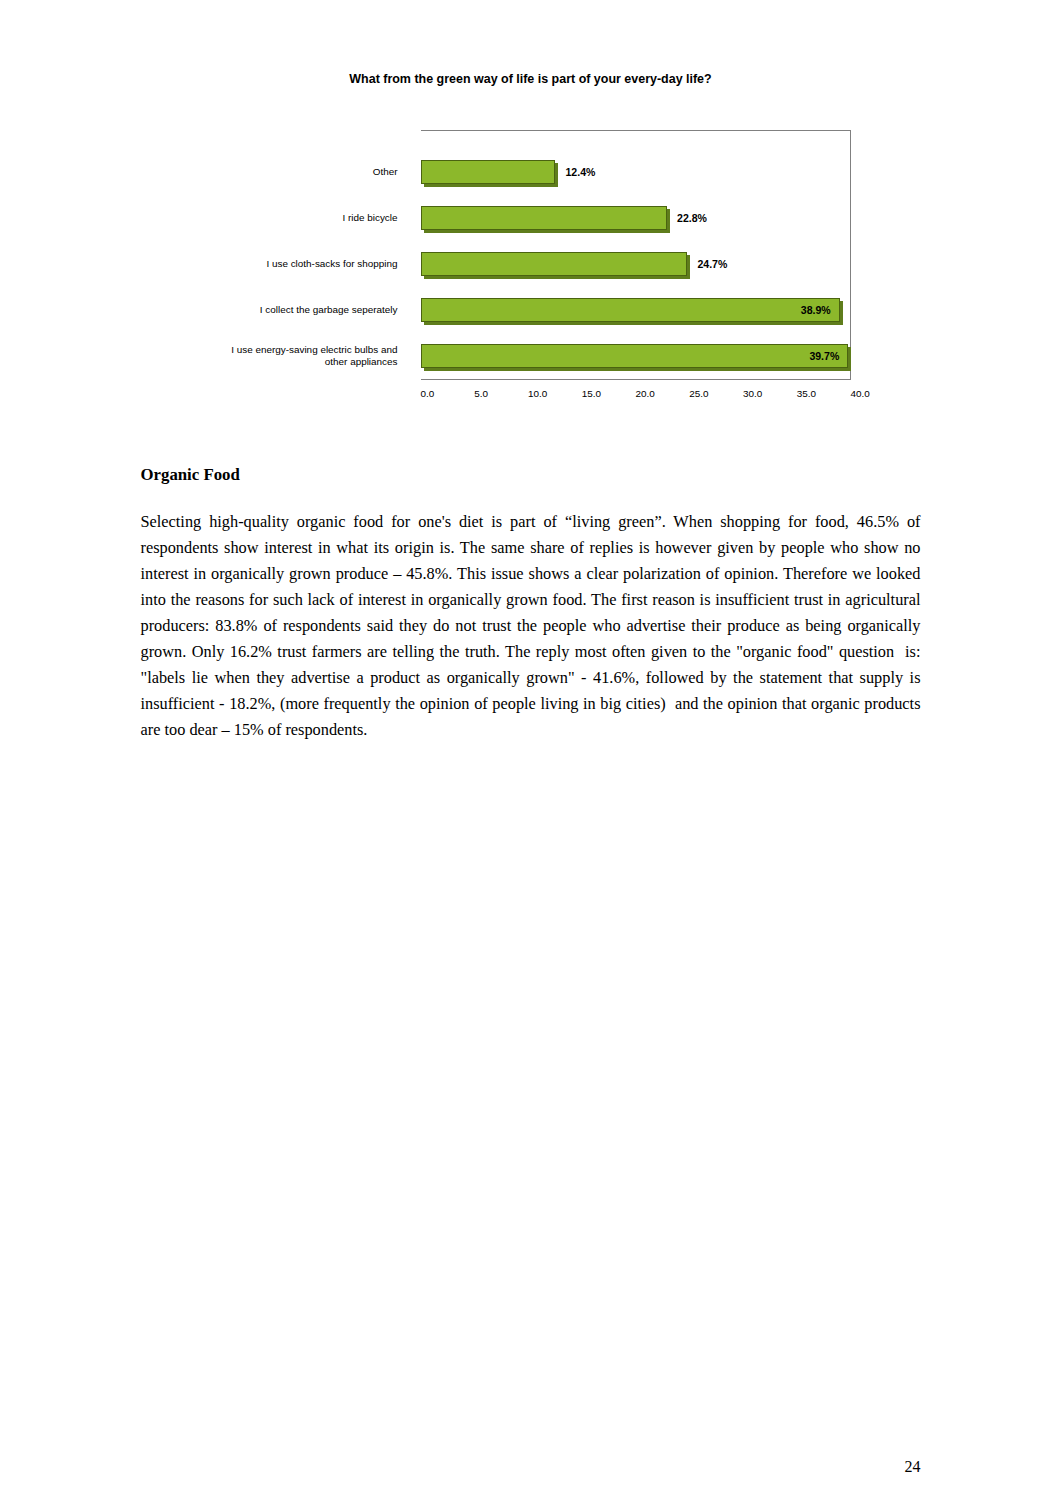What from the green way of life is part of your every-day life?
Other
12.4%
I ride bicycle
22.8%
I use cloth-sacks for shopping
24.7%
I collect the garbage seperately
38.9%
I use energy-saving electric bulbs and other appliances
39.7%
0.0 5.0 10.0 15.0 20.0 25.0 30.0 35.0 40.0
Organic Food
Selecting high-quality organic food for one's diet is part of “living green”. When shopping for food, 46.5% of respondents show interest in what its origin is. The same share of replies is however given by people who show no interest in organically grown produce – 45.8%. This issue shows a clear polarization of opinion. Therefore we looked into the reasons for such lack of interest in organically grown food. The first reason is insufficient trust in agricultural producers: 83.8% of respondents said they do not trust the people who advertise their produce as being organically grown. Only 16.2% trust farmers are telling the truth. The reply most often given to the "organic food" question is: "labels lie when they advertise a product as organically grown" - 41.6%, followed by the statement that supply is insufficient - 18.2%, (more frequently the opinion of people living in big cities) and the opinion that organic products are too dear – 15% of respondents.
24